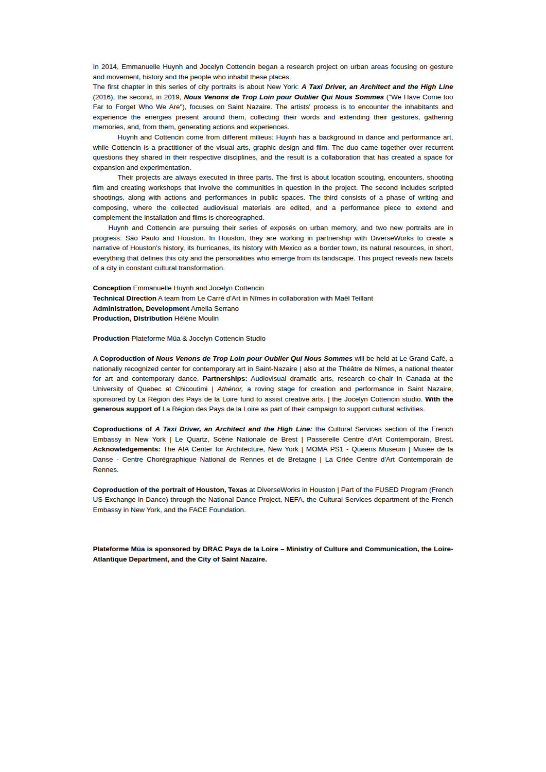In 2014, Emmanuelle Huynh and Jocelyn Cottencin began a research project on urban areas focusing on gesture and movement, history and the people who inhabit these places.
The first chapter in this series of city portraits is about New York: A Taxi Driver, an Architect and the High Line (2016), the second, in 2019, Nous Venons de Trop Loin pour Oublier Qui Nous Sommes ("We Have Come too Far to Forget Who We Are"), focuses on Saint Nazaire. The artists' process is to encounter the inhabitants and experience the energies present around them, collecting their words and extending their gestures, gathering memories, and, from them, generating actions and experiences.
Huynh and Cottencin come from different milieus: Huynh has a background in dance and performance art, while Cottencin is a practitioner of the visual arts, graphic design and film. The duo came together over recurrent questions they shared in their respective disciplines, and the result is a collaboration that has created a space for expansion and experimentation.
Their projects are always executed in three parts. The first is about location scouting, encounters, shooting film and creating workshops that involve the communities in question in the project. The second includes scripted shootings, along with actions and performances in public spaces. The third consists of a phase of writing and composing, where the collected audiovisual materials are edited, and a performance piece to extend and complement the installation and films is choreographed.
Huynh and Cottencin are pursuing their series of exposés on urban memory, and two new portraits are in progress: São Paulo and Houston. In Houston, they are working in partnership with DiverseWorks to create a narrative of Houston's history, its hurricanes, its history with Mexico as a border town, its natural resources, in short, everything that defines this city and the personalities who emerge from its landscape. This project reveals new facets of a city in constant cultural transformation.
Conception Emmanuelle Huynh and Jocelyn Cottencin
Technical Direction A team from Le Carré d'Art in Nîmes in collaboration with Maël Teillant
Administration, Development Amelia Serrano
Production, Distribution Hélène Moulin
Production Plateforme Múa & Jocelyn Cottencin Studio
A Coproduction of Nous Venons de Trop Loin pour Oublier Qui Nous Sommes will be held at Le Grand Café, a nationally recognized center for contemporary art in Saint-Nazaire | also at the Théâtre de Nîmes, a national theater for art and contemporary dance. Partnerships: Audiovisual dramatic arts, research co-chair in Canada at the University of Quebec at Chicoutimi | Athénor, a roving stage for creation and performance in Saint Nazaire, sponsored by La Région des Pays de la Loire fund to assist creative arts. | the Jocelyn Cottencin studio. With the generous support of La Région des Pays de la Loire as part of their campaign to support cultural activities.
Coproductions of A Taxi Driver, an Architect and the High Line: the Cultural Services section of the French Embassy in New York | Le Quartz, Scène Nationale de Brest | Passerelle Centre d'Art Contemporain, Brest. Acknowledgements: The AIA Center for Architecture, New York | MOMA PS1 - Queens Museum | Musée de la Danse - Centre Chorégraphique National de Rennes et de Bretagne | La Criée Centre d'Art Contemporain de Rennes.
Coproduction of the portrait of Houston, Texas at DiverseWorks in Houston | Part of the FUSED Program (French US Exchange in Dance) through the National Dance Project, NEFA, the Cultural Services department of the French Embassy in New York, and the FACE Foundation.
Plateforme Múa is sponsored by DRAC Pays de la Loire – Ministry of Culture and Communication, the Loire-Atlantique Department, and the City of Saint Nazaire.